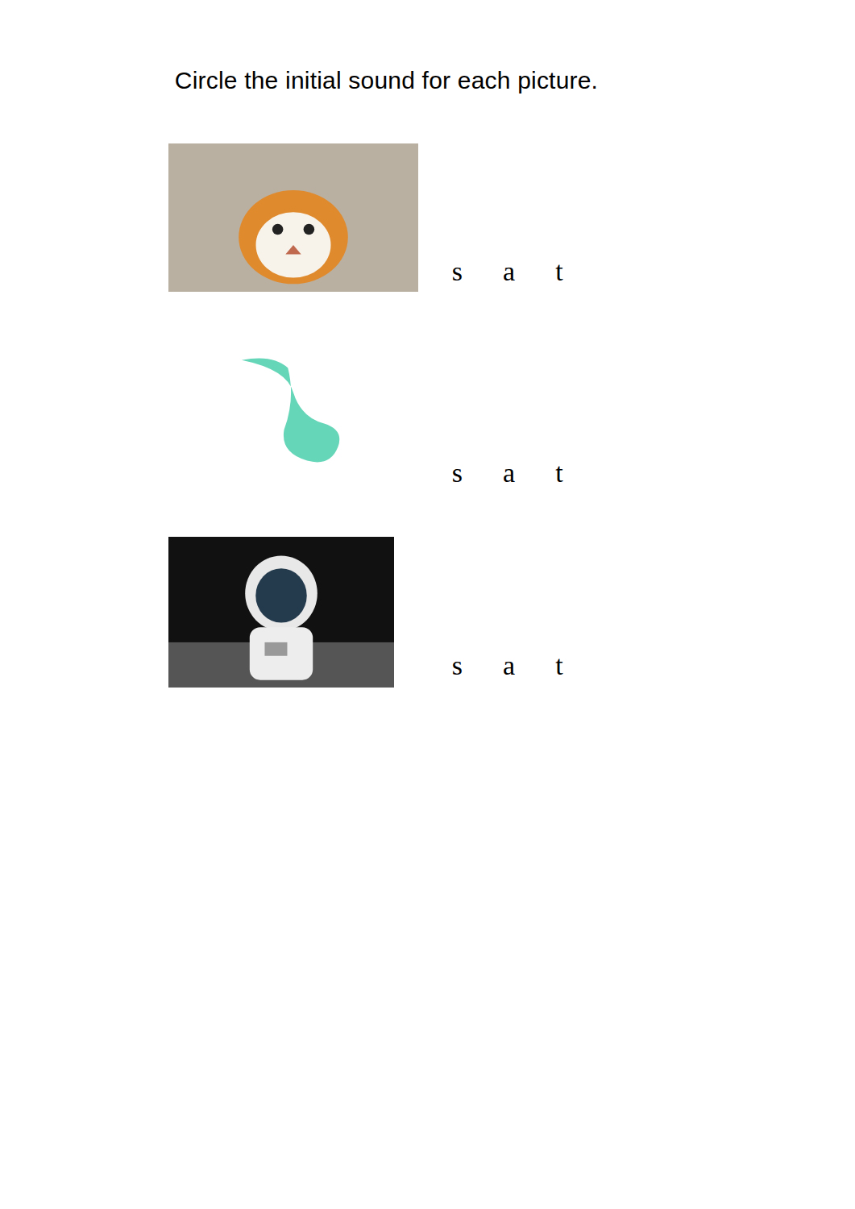Circle the initial sound for each picture.
s a t
s a t
s a t